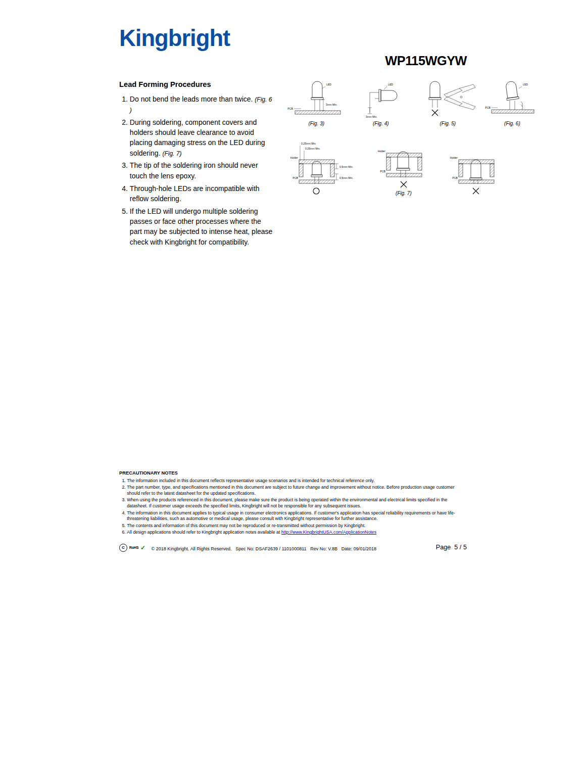Kingbright
WP115WGYW
Lead Forming Procedures
Do not bend the leads more than twice. (Fig. 6 )
During soldering, component covers and holders should leave clearance to avoid placing damaging stress on the LED during soldering. (Fig. 7)
The tip of the soldering iron should never touch the lens epoxy.
Through-hole LEDs are incompatible with reflow soldering.
If the LED will undergo multiple soldering passes or face other processes where the part may be subjected to intense heat, please check with Kingbright for compatibility.
PCB LED 3mm Min.
(Fig. 3)
LED 3mm Min.
(Fig. 4)
(Fig. 5)
PCB LED
(Fig. 6)
0.25mm Min. 0.25mm Min. Holder PCB 0.5mm Min. 0.5mm Min.
Holder PCB
(Fig. 7)
Holder PCB
PRECAUTIONARY NOTES
The information included in this document reflects representative usage scenarios and is intended for technical reference only.
The part number, type, and specifications mentioned in this document are subject to future change and improvement without notice. Before production usage customer should refer to the latest datasheet for the updated specifications.
When using the products referenced in this document, please make sure the product is being operated within the environmental and electrical limits specified in the datasheet. If customer usage exceeds the specified limits, Kingbright will not be responsible for any subsequent issues.
The information in this document applies to typical usage in consumer electronics applications. If customer's application has special reliability requirements or have life-threatening liabilities, such as automotive or medical usage, please consult with Kingbright representative for further assistance.
The contents and information of this document may not be reproduced or re-transmitted without permission by Kingbright.
All design applications should refer to Kingbright application notes available at http://www.KingbrightUSA.com/ApplicationNotes
C
RoHS
✓
© 2018 Kingbright. All Rights Reserved. Spec No: DSAF2639 / 1101000811 Rev No: V.8B Date: 09/01/2018
Page 5 / 5